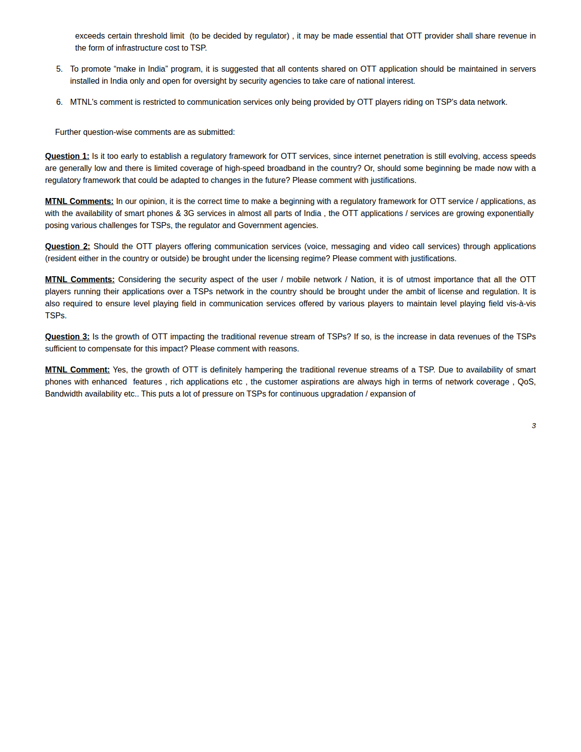exceeds certain threshold limit (to be decided by regulator) , it may be made essential that OTT provider shall share revenue in the form of infrastructure cost to TSP.
To promote “make in India” program, it is suggested that all contents shared on OTT application should be maintained in servers installed in India only and open for oversight by security agencies to take care of national interest.
MTNL's comment is restricted to communication services only being provided by OTT players riding on TSP's data network.
Further question-wise comments are as submitted:
Question 1: Is it too early to establish a regulatory framework for OTT services, since internet penetration is still evolving, access speeds are generally low and there is limited coverage of high-speed broadband in the country? Or, should some beginning be made now with a regulatory framework that could be adapted to changes in the future? Please comment with justifications.
MTNL Comments: In our opinion, it is the correct time to make a beginning with a regulatory framework for OTT service / applications, as with the availability of smart phones & 3G services in almost all parts of India , the OTT applications / services are growing exponentially posing various challenges for TSPs, the regulator and Government agencies.
Question 2: Should the OTT players offering communication services (voice, messaging and video call services) through applications (resident either in the country or outside) be brought under the licensing regime? Please comment with justifications.
MTNL Comments: Considering the security aspect of the user / mobile network / Nation, it is of utmost importance that all the OTT players running their applications over a TSPs network in the country should be brought under the ambit of license and regulation. It is also required to ensure level playing field in communication services offered by various players to maintain level playing field vis-à-vis TSPs.
Question 3: Is the growth of OTT impacting the traditional revenue stream of TSPs? If so, is the increase in data revenues of the TSPs sufficient to compensate for this impact? Please comment with reasons.
MTNL Comment: Yes, the growth of OTT is definitely hampering the traditional revenue streams of a TSP. Due to availability of smart phones with enhanced features , rich applications etc , the customer aspirations are always high in terms of network coverage , QoS, Bandwidth availability etc.. This puts a lot of pressure on TSPs for continuous upgradation / expansion of
3